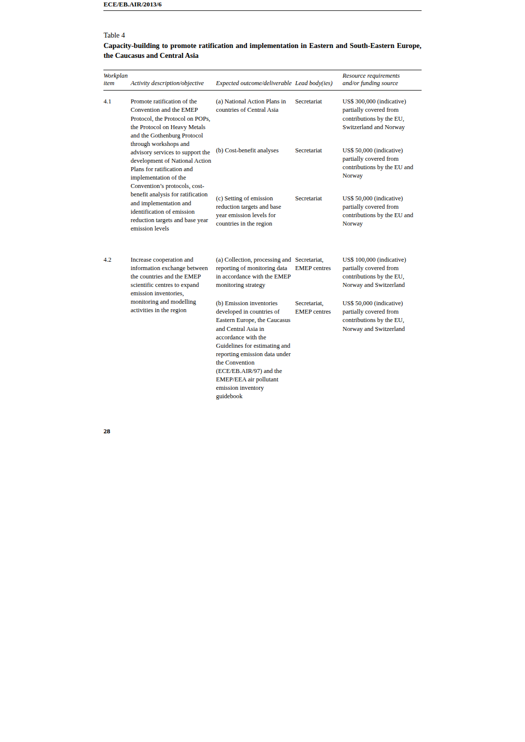ECE/EB.AIR/2013/6
Table 4
Capacity-building to promote ratification and implementation in Eastern and South-Eastern Europe, the Caucasus and Central Asia
| Workplan item | Activity description/objective | Expected outcome/deliverable | Lead body(ies) | Resource requirements and/or funding source |
| --- | --- | --- | --- | --- |
| 4.1 | Promote ratification of the Convention and the EMEP Protocol, the Protocol on POPs, the Protocol on Heavy Metals and the Gothenburg Protocol through workshops and advisory services to support the development of National Action Plans for ratification and implementation of the Convention’s protocols, cost-benefit analysis for ratification and implementation and identification of emission reduction targets and base year emission levels | (a) National Action Plans in countries of Central Asia | Secretariat | US$ 300,000 (indicative) partially covered from contributions by the EU, Switzerland and Norway |
| | (b) Cost-benefit analyses | Secretariat | US$ 50,000 (indicative) partially covered from contributions by the EU and Norway |
| | (c) Setting of emission reduction targets and base year emission levels for countries in the region | Secretariat | US$ 50,000 (indicative) partially covered from contributions by the EU and Norway |
| 4.2 | Increase cooperation and information exchange between the countries and the EMEP scientific centres to expand emission inventories, monitoring and modelling activities in the region | (a) Collection, processing and reporting of monitoring data in accordance with the EMEP monitoring strategy | Secretariat, EMEP centres | US$ 100,000 (indicative) partially covered from contributions by the EU, Norway and Switzerland |
| | (b) Emission inventories developed in countries of Eastern Europe, the Caucasus and Central Asia in accordance with the Guidelines for estimating and reporting emission data under the Convention (ECE/EB.AIR/97) and the EMEP/EEA air pollutant emission inventory guidebook | Secretariat, EMEP centres | US$ 50,000 (indicative) partially covered from contributions by the EU, Norway and Switzerland |
28